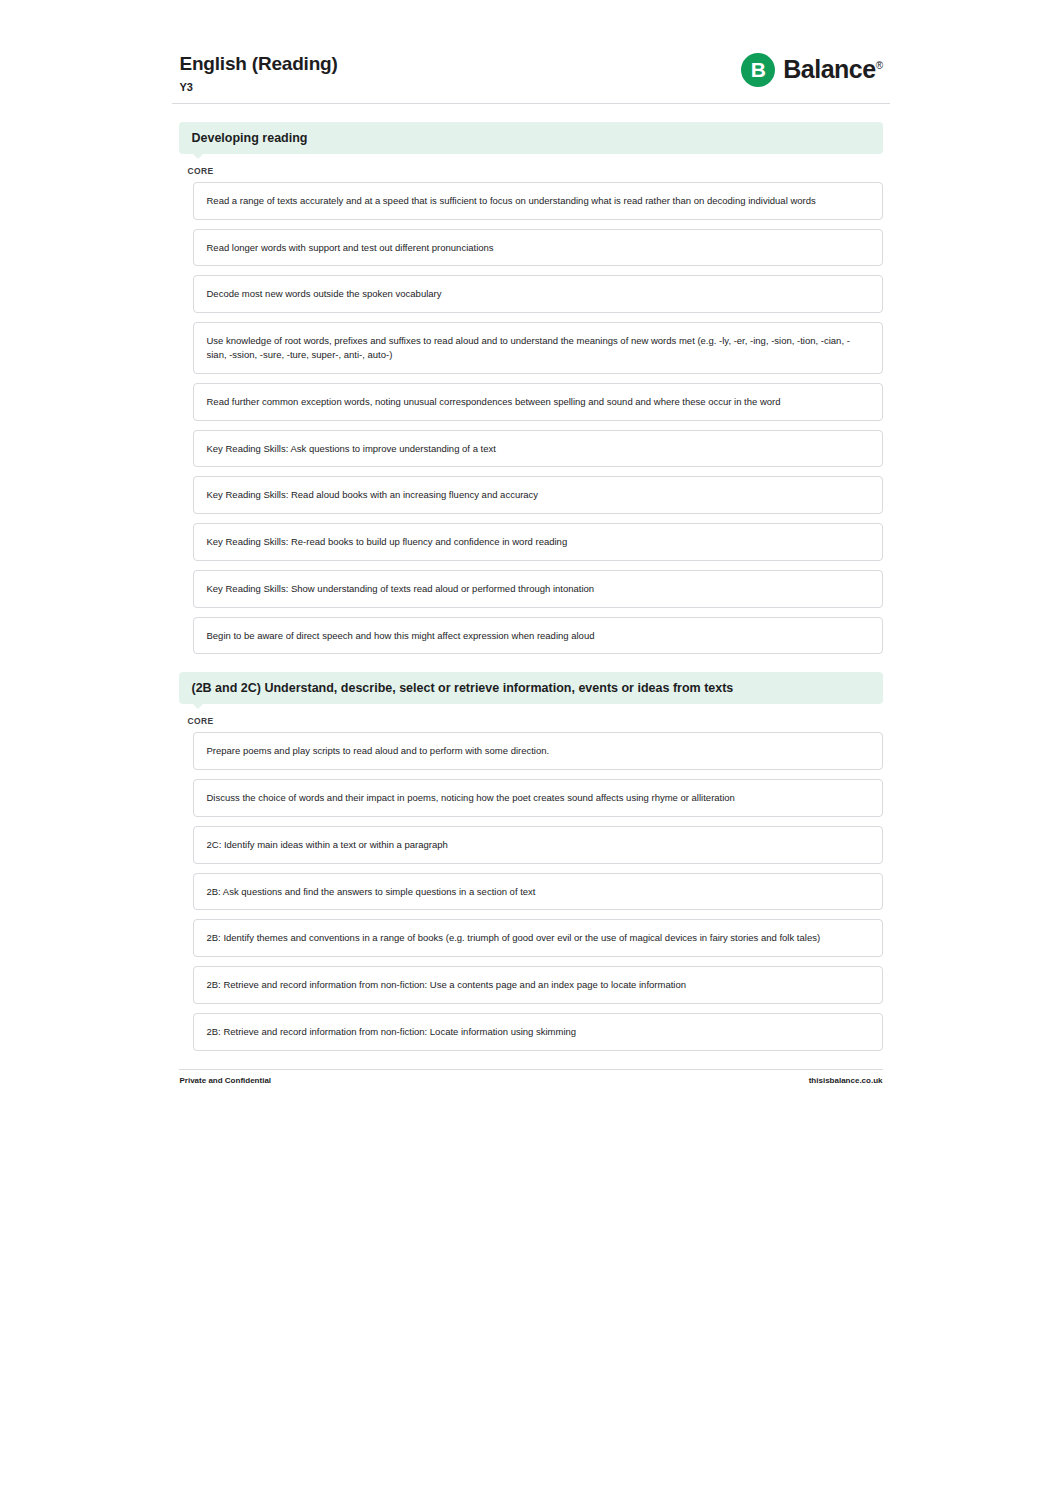English (Reading)
Y3
B
Balance®
Developing reading
CORE
Read a range of texts accurately and at a speed that is sufficient to focus on understanding what is read rather than on decoding individual words
Read longer words with support and test out different pronunciations
Decode most new words outside the spoken vocabulary
Use knowledge of root words, prefixes and suffixes to read aloud and to understand the meanings of new words met (e.g. -ly, -er, -ing, -sion, -tion, -cian, -sian, -ssion, -sure, -ture, super-, anti-, auto-)
Read further common exception words, noting unusual correspondences between spelling and sound and where these occur in the word
Key Reading Skills: Ask questions to improve understanding of a text
Key Reading Skills: Read aloud books with an increasing fluency and accuracy
Key Reading Skills: Re-read books to build up fluency and confidence in word reading
Key Reading Skills: Show understanding of texts read aloud or performed through intonation
Begin to be aware of direct speech and how this might affect expression when reading aloud
(2B and 2C) Understand, describe, select or retrieve information, events or ideas from texts
CORE
Prepare poems and play scripts to read aloud and to perform with some direction.
Discuss the choice of words and their impact in poems, noticing how the poet creates sound affects using rhyme or alliteration
2C: Identify main ideas within a text or within a paragraph
2B: Ask questions and find the answers to simple questions in a section of text
2B: Identify themes and conventions in a range of books (e.g. triumph of good over evil or the use of magical devices in fairy stories and folk tales)
2B: Retrieve and record information from non-fiction: Use a contents page and an index page to locate information
2B: Retrieve and record information from non-fiction: Locate information using skimming
Private and Confidential
thisisbalance.co.uk